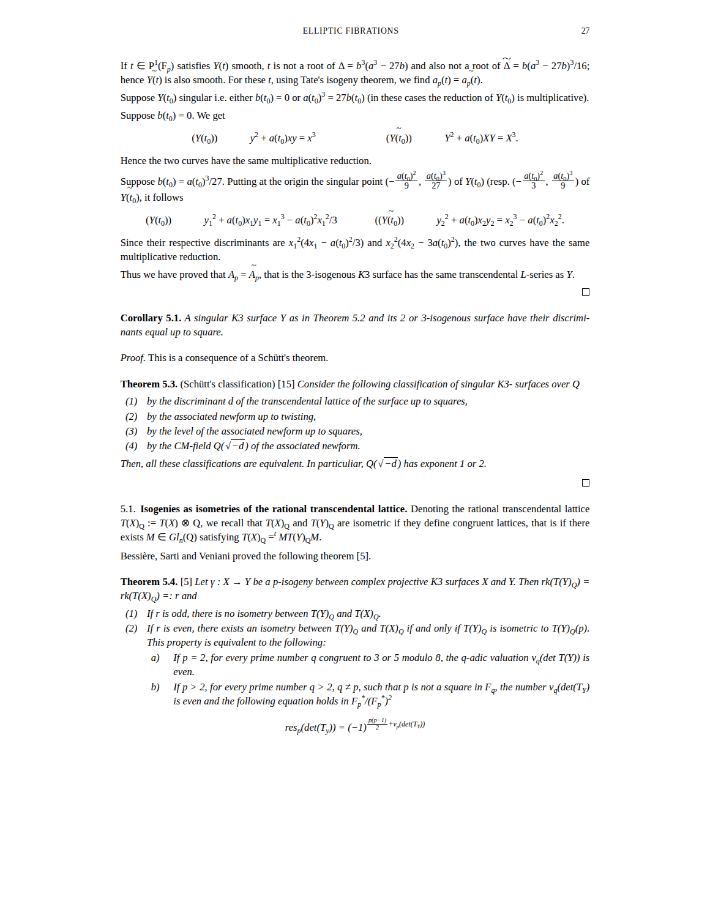ELLIPTIC FIBRATIONS 27
If t ∈ P1(Fp) satisfies Y(t) smooth, t is not a root of Δ = b3(a3 − 27b) and also not a root of ~Δ = b(a3 − 27b)3/16; hence Y(t) is also smooth. For these t, using Tate's isogeny theorem, we find ap(t) = ap(t).
Suppose Y(t0) singular i.e. either b(t0) = 0 or a(t0)3 = 27b(t0) (in these cases the reduction of Y(t0) is multiplicative).
Suppose b(t0) = 0. We get
(Y(t0)) y2 + a(t0)xy = x3 ( Y(t0)) Y2 + a(t0)XY = X3.
Hence the two curves have the same multiplicative reduction.
Suppose b(t0) = a(t0)3/27. Putting at the origin the singular point (−a(t0)29, a(t0)327) of Y(t0) (resp. (−a(t0)23, a(t0)39) of Y(t0), it follows
(Y(t0)) y12 + a(t0)x1y1 = x13 − a(t0)2x12/3 (( Y(t0)) y22 + a(t0)x2y2 = x23 − a(t0)2x22.
Since their respective discriminants are x12(4x1 − a(t0)2/3) and x22(4x2 − 3a(t0)2), the two curves have the same multiplicative reduction.
Thus we have proved that Ap = Ap, that is the 3-isogenous K3 surface has the same transcendental L-series as Y.
Corollary 5.1. A singular K3 surface Y as in Theorem 5.2 and its 2 or 3-isogenous surface have their discriminants equal up to square.
Proof. This is a consequence of a Schütt's theorem.
Theorem 5.3. (Schütt's classification) [15] Consider the following classification of singular K3- surfaces over Q
(1) by the discriminant d of the transcendental lattice of the surface up to squares,
(2) by the associated newform up to twisting,
(3) by the level of the associated newform up to squares,
(4) by the CM-field Q(√−d) of the associated newform.
Then, all these classifications are equivalent. In particuliar, Q(√−d) has exponent 1 or 2.
5.1. Isogenies as isometries of the rational transcendental lattice.
Denoting the rational transcendental lattice T(X)Q := T(X) ⊗ Q, we recall that T(X)Q and T(Y)Q are isometric if they define congruent lattices, that is if there exists M ∈ Gln(Q) satisfying T(X)Q =t MT(Y)QM.
Bessière, Sarti and Veniani proved the following theorem [5].
Theorem 5.4. [5] Let γ : X → Y be a p-isogeny between complex projective K3 surfaces X and Y. Then rk(T(Y)Q) = rk(T(X)Q) =: r and
(1) If r is odd, there is no isometry between T(Y)Q and T(X)Q.
(2) If r is even, there exists an isometry between T(Y)Q and T(X)Q if and only if T(Y)Q is isometric to T(Y)Q(p). This property is equivalent to the following:
a) If p = 2, for every prime number q congruent to 3 or 5 modulo 8, the q-adic valuation νq(det T(Y)) is even.
b) If p > 2, for every prime number q > 2, q ≠ p, such that p is not a square in Fq, the number νq(det(TY) is even and the following equation holds in Fp*/(Fp*)2
resp(det(Ty)) = (−1)p(p−1) 2+νp(det(TY))